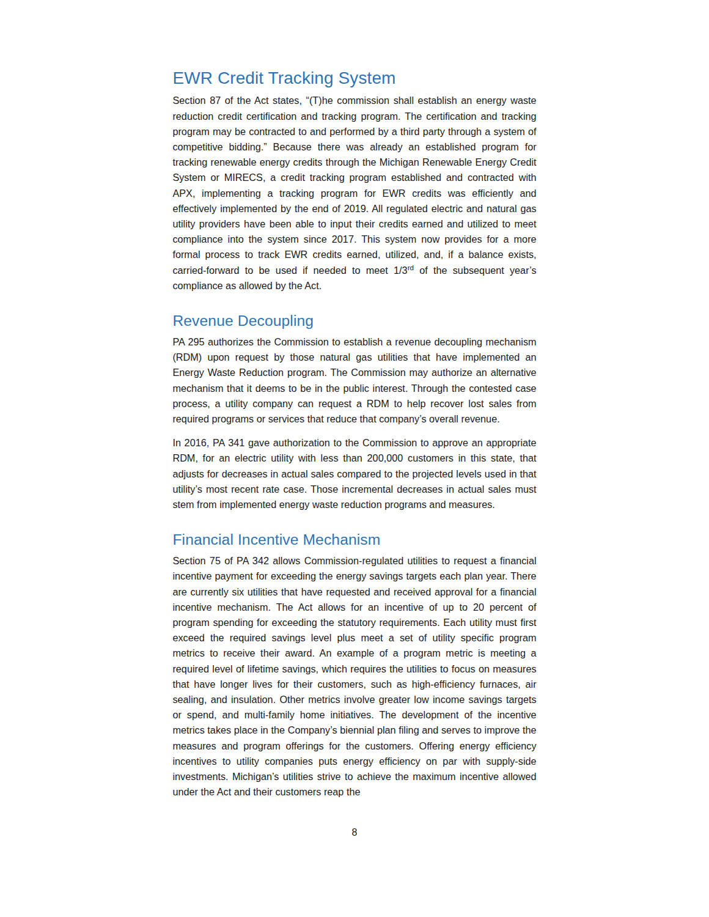EWR Credit Tracking System
Section 87 of the Act states, “(T)he commission shall establish an energy waste reduction credit certification and tracking program. The certification and tracking program may be contracted to and performed by a third party through a system of competitive bidding.” Because there was already an established program for tracking renewable energy credits through the Michigan Renewable Energy Credit System or MIRECS, a credit tracking program established and contracted with APX, implementing a tracking program for EWR credits was efficiently and effectively implemented by the end of 2019. All regulated electric and natural gas utility providers have been able to input their credits earned and utilized to meet compliance into the system since 2017. This system now provides for a more formal process to track EWR credits earned, utilized, and, if a balance exists, carried-forward to be used if needed to meet 1/3rd of the subsequent year’s compliance as allowed by the Act.
Revenue Decoupling
PA 295 authorizes the Commission to establish a revenue decoupling mechanism (RDM) upon request by those natural gas utilities that have implemented an Energy Waste Reduction program. The Commission may authorize an alternative mechanism that it deems to be in the public interest. Through the contested case process, a utility company can request a RDM to help recover lost sales from required programs or services that reduce that company’s overall revenue.
In 2016, PA 341 gave authorization to the Commission to approve an appropriate RDM, for an electric utility with less than 200,000 customers in this state, that adjusts for decreases in actual sales compared to the projected levels used in that utility’s most recent rate case. Those incremental decreases in actual sales must stem from implemented energy waste reduction programs and measures.
Financial Incentive Mechanism
Section 75 of PA 342 allows Commission-regulated utilities to request a financial incentive payment for exceeding the energy savings targets each plan year. There are currently six utilities that have requested and received approval for a financial incentive mechanism. The Act allows for an incentive of up to 20 percent of program spending for exceeding the statutory requirements. Each utility must first exceed the required savings level plus meet a set of utility specific program metrics to receive their award. An example of a program metric is meeting a required level of lifetime savings, which requires the utilities to focus on measures that have longer lives for their customers, such as high-efficiency furnaces, air sealing, and insulation. Other metrics involve greater low income savings targets or spend, and multi-family home initiatives. The development of the incentive metrics takes place in the Company’s biennial plan filing and serves to improve the measures and program offerings for the customers. Offering energy efficiency incentives to utility companies puts energy efficiency on par with supply-side investments. Michigan’s utilities strive to achieve the maximum incentive allowed under the Act and their customers reap the
8